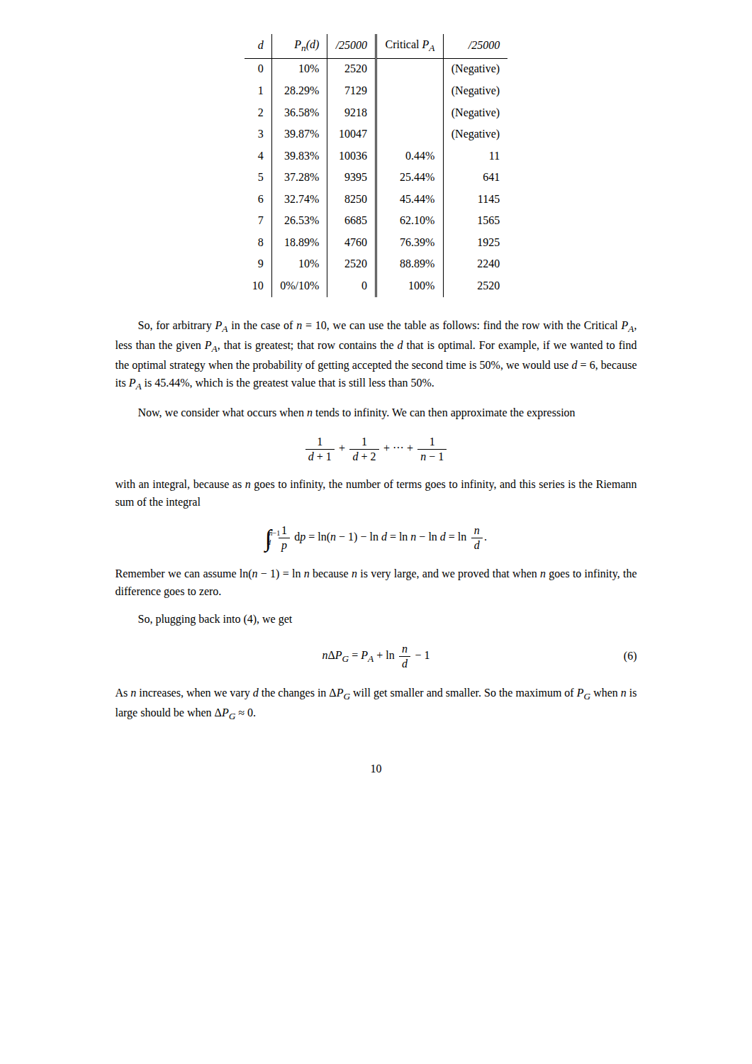| d | P n (d) | /25000 | Critical P A | /25000 |
| --- | --- | --- | --- | --- |
| 0 | 10% | 2520 | | (Negative) |
| 1 | 28.29% | 7129 | | (Negative) |
| 2 | 36.58% | 9218 | | (Negative) |
| 3 | 39.87% | 10047 | | (Negative) |
| 4 | 39.83% | 10036 | 0.44% | 11 |
| 5 | 37.28% | 9395 | 25.44% | 641 |
| 6 | 32.74% | 8250 | 45.44% | 1145 |
| 7 | 26.53% | 6685 | 62.10% | 1565 |
| 8 | 18.89% | 4760 | 76.39% | 1925 |
| 9 | 10% | 2520 | 88.89% | 2240 |
| 10 | 0%/10% | 0 | 100% | 2520 |
So, for arbitrary PA in the case of n = 10, we can use the table as follows: find the row with the Critical PA, less than the given PA, that is greatest; that row contains the d that is optimal. For example, if we wanted to find the optimal strategy when the probability of getting accepted the second time is 50%, we would use d = 6, because its PA is 45.44%, which is the greatest value that is still less than 50%.
Now, we consider what occurs when n tends to infinity. We can then approximate the expression
1 d + 1 + 1 d + 2 + ··· + 1 n − 1
with an integral, because as n goes to infinity, the number of terms goes to infinity, and this series is the Riemann sum of the integral
∫n−1 d 1 p dp = ln(n − 1) − ln d = ln n − ln d = ln nd.
Remember we can assume ln(n − 1) = ln n because n is very large, and we proved that when n goes to infinity, the difference goes to zero.
So, plugging back into (4), we get
n ΔPG = PA + ln nd − 1 (6)
As n increases, when we vary d the changes in ΔPG will get smaller and smaller. So the maximum of PG when n is large should be when ΔPG ≈ 0.
10